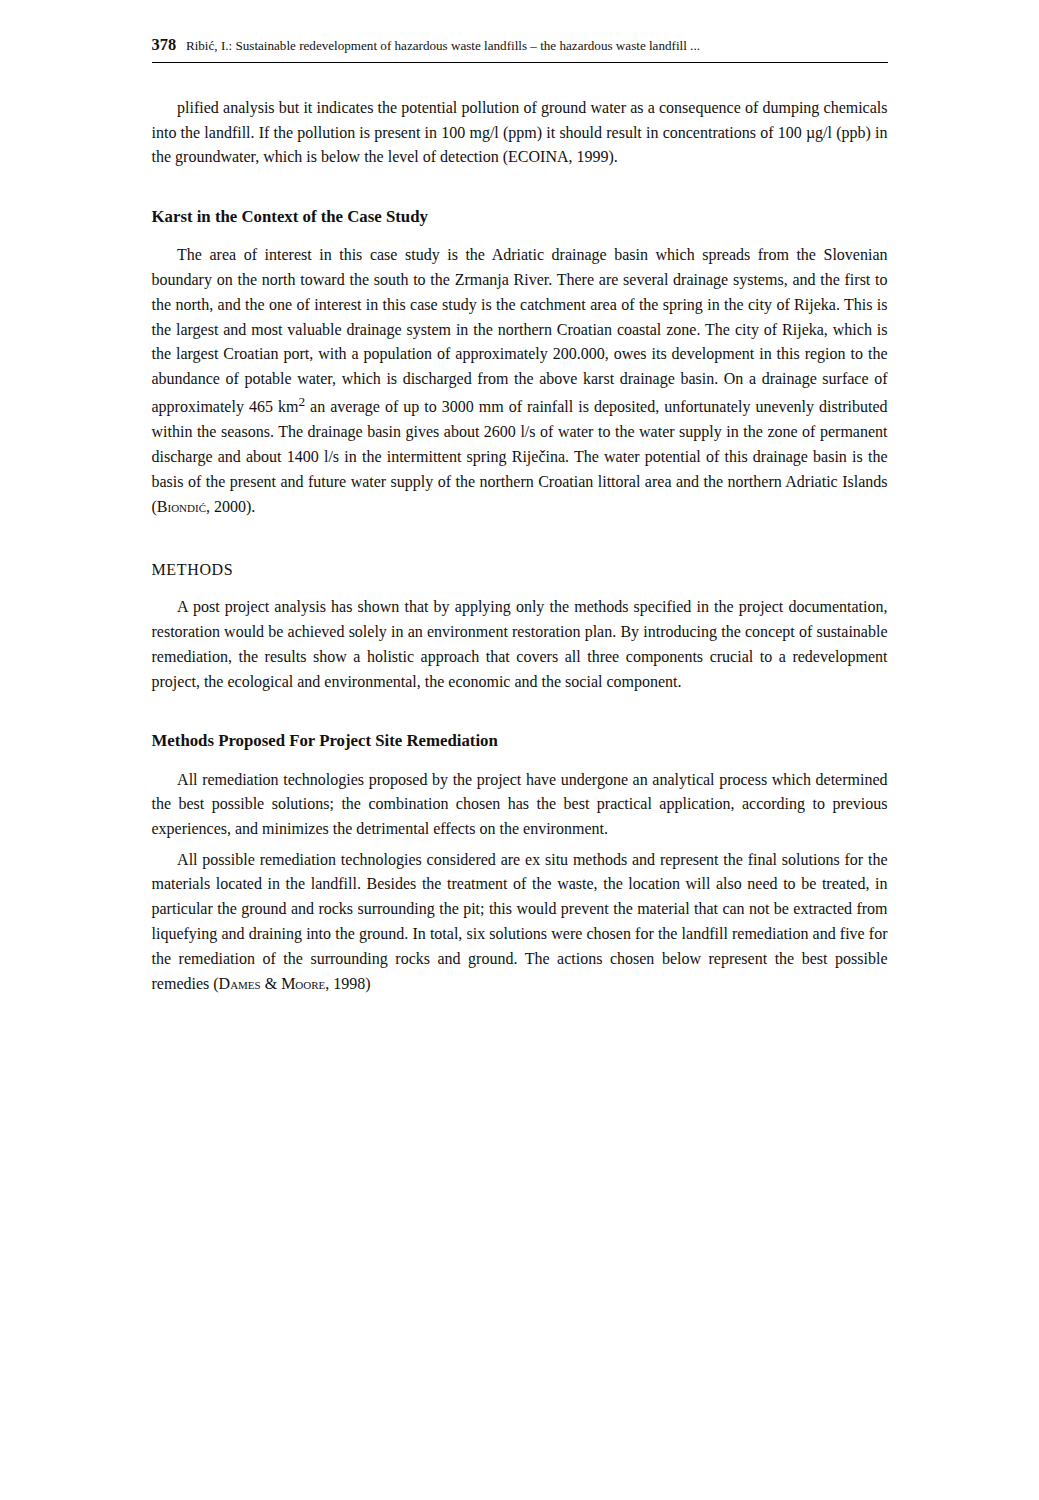378 Ribić, I.: Sustainable redevelopment of hazardous waste landfills – the hazardous waste landfill ...
plified analysis but it indicates the potential pollution of ground water as a consequence of dumping chemicals into the landfill. If the pollution is present in 100 mg/l (ppm) it should result in concentrations of 100 µg/l (ppb) in the groundwater, which is below the level of detection (ECOINA, 1999).
Karst in the Context of the Case Study
The area of interest in this case study is the Adriatic drainage basin which spreads from the Slovenian boundary on the north toward the south to the Zrmanja River. There are several drainage systems, and the first to the north, and the one of interest in this case study is the catchment area of the spring in the city of Rijeka. This is the largest and most valuable drainage system in the northern Croatian coastal zone. The city of Rijeka, which is the largest Croatian port, with a population of approximately 200.000, owes its development in this region to the abundance of potable water, which is discharged from the above karst drainage basin. On a drainage surface of approximately 465 km2 an average of up to 3000 mm of rainfall is deposited, unfortunately unevenly distributed within the seasons. The drainage basin gives about 2600 l/s of water to the water supply in the zone of permanent discharge and about 1400 l/s in the intermittent spring Riječina. The water potential of this drainage basin is the basis of the present and future water supply of the northern Croatian littoral area and the northern Adriatic Islands (Biondić, 2000).
METHODS
A post project analysis has shown that by applying only the methods specified in the project documentation, restoration would be achieved solely in an environment restoration plan. By introducing the concept of sustainable remediation, the results show a holistic approach that covers all three components crucial to a redevelopment project, the ecological and environmental, the economic and the social component.
Methods Proposed For Project Site Remediation
All remediation technologies proposed by the project have undergone an analytical process which determined the best possible solutions; the combination chosen has the best practical application, according to previous experiences, and minimizes the detrimental effects on the environment.
All possible remediation technologies considered are ex situ methods and represent the final solutions for the materials located in the landfill. Besides the treatment of the waste, the location will also need to be treated, in particular the ground and rocks surrounding the pit; this would prevent the material that can not be extracted from liquefying and draining into the ground. In total, six solutions were chosen for the landfill remediation and five for the remediation of the surrounding rocks and ground. The actions chosen below represent the best possible remedies (Dames & Moore, 1998)